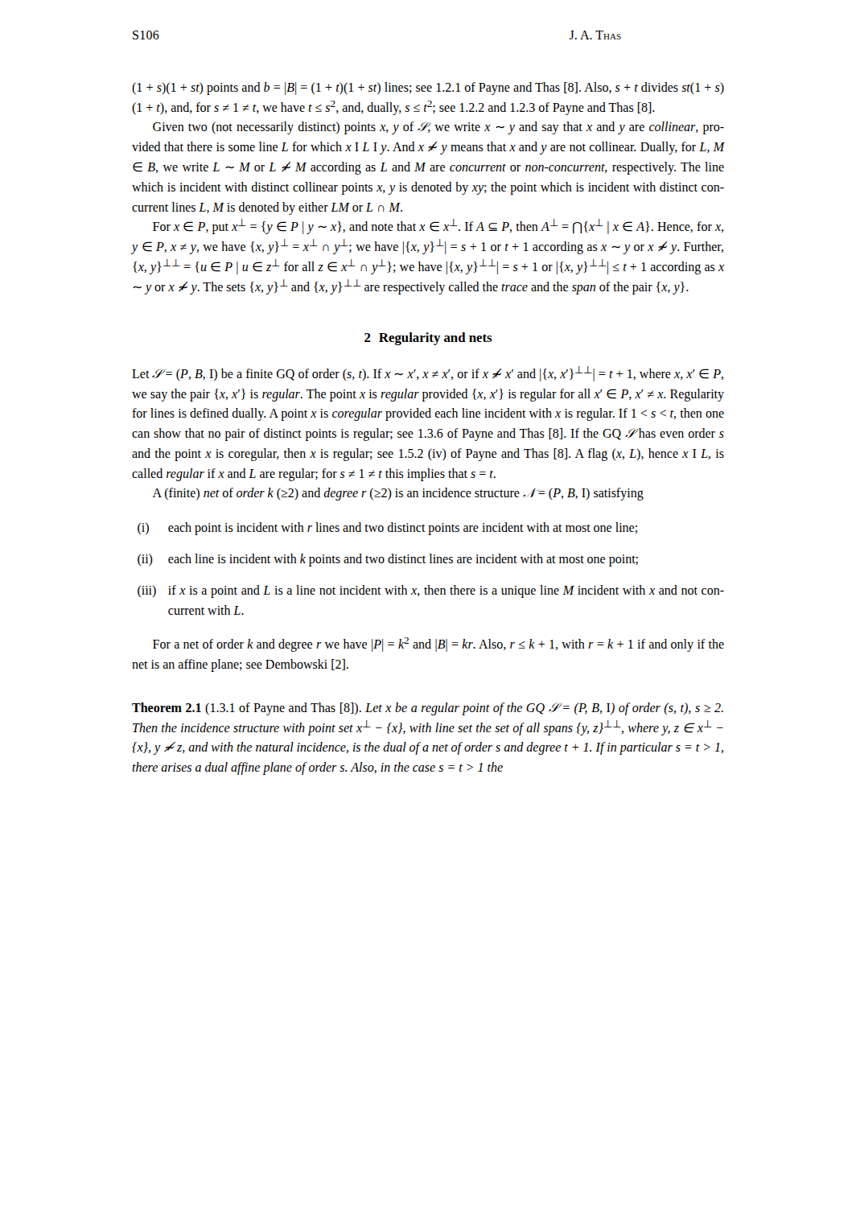S106 J. A. Thas
(1 + s)(1 + st) points and b = |B| = (1 + t)(1 + st) lines; see 1.2.1 of Payne and Thas [8]. Also, s + t divides st(1 + s)(1 + t), and, for s ≠ 1 ≠ t, we have t ≤ s2, and, dually, s ≤ t2; see 1.2.2 and 1.2.3 of Payne and Thas [8].
Given two (not necessarily distinct) points x, y of 𝒮, we write x ∼ y and say that x and y are collinear, provided that there is some line L for which x I L I y. And x ≁̸ y means that x and y are not collinear. Dually, for L, M ∈ B, we write L ∼ M or L ≁̸ M according as L and M are concurrent or non-concurrent, respectively. The line which is incident with distinct collinear points x, y is denoted by xy; the point which is incident with distinct concurrent lines L, M is denoted by either LM or L ∩ M.
For x ∈ P, put x⊥ = {y ∈ P | y ∼ x}, and note that x ∈ x⊥. If A ⊆ P, then A⊥ = ⋂{x⊥ | x ∈ A}. Hence, for x, y ∈ P, x ≠ y, we have {x, y}⊥ = x⊥ ∩ y⊥; we have |{x, y}⊥| = s + 1 or t + 1 according as x ∼ y or x ≁̸ y. Further, {x, y}⊥⊥ = {u ∈ P | u ∈ z⊥ for all z ∈ x⊥ ∩ y⊥}; we have |{x, y}⊥⊥| = s + 1 or |{x, y}⊥⊥| ≤ t + 1 according as x ∼ y or x ≁̸ y. The sets {x, y}⊥ and {x, y}⊥⊥ are respectively called the trace and the span of the pair {x, y}.
2 Regularity and nets
Let 𝒮 = (P, B, I) be a finite GQ of order (s, t). If x ∼ x′, x ≠ x′, or if x ≁̸ x′ and |{x, x′}⊥⊥| = t + 1, where x, x′ ∈ P, we say the pair {x, x′} is regular. The point x is regular provided {x, x′} is regular for all x′ ∈ P, x′ ≠ x. Regularity for lines is defined dually. A point x is coregular provided each line incident with x is regular. If 1 < s < t, then one can show that no pair of distinct points is regular; see 1.3.6 of Payne and Thas [8]. If the GQ 𝒮 has even order s and the point x is coregular, then x is regular; see 1.5.2 (iv) of Payne and Thas [8]. A flag (x, L), hence x I L, is called regular if x and L are regular; for s ≠ 1 ≠ t this implies that s = t.
A (finite) net of order k (≥2) and degree r (≥2) is an incidence structure 𝒩 = (P, B, I) satisfying
each point is incident with r lines and two distinct points are incident with at most one line;
each line is incident with k points and two distinct lines are incident with at most one point;
if x is a point and L is a line not incident with x, then there is a unique line M incident with x and not concurrent with L.
For a net of order k and degree r we have |P| = k2 and |B| = kr. Also, r ≤ k + 1, with r = k + 1 if and only if the net is an affine plane; see Dembowski [2].
Theorem 2.1 (1.3.1 of Payne and Thas [8]). Let x be a regular point of the GQ 𝒮 = (P, B, I) of order (s, t), s ≥ 2. Then the incidence structure with point set x⊥ − {x}, with line set the set of all spans {y, z}⊥⊥, where y, z ∈ x⊥ − {x}, y ≁̸ z, and with the natural incidence, is the dual of a net of order s and degree t + 1. If in particular s = t > 1, there arises a dual affine plane of order s. Also, in the case s = t > 1 the